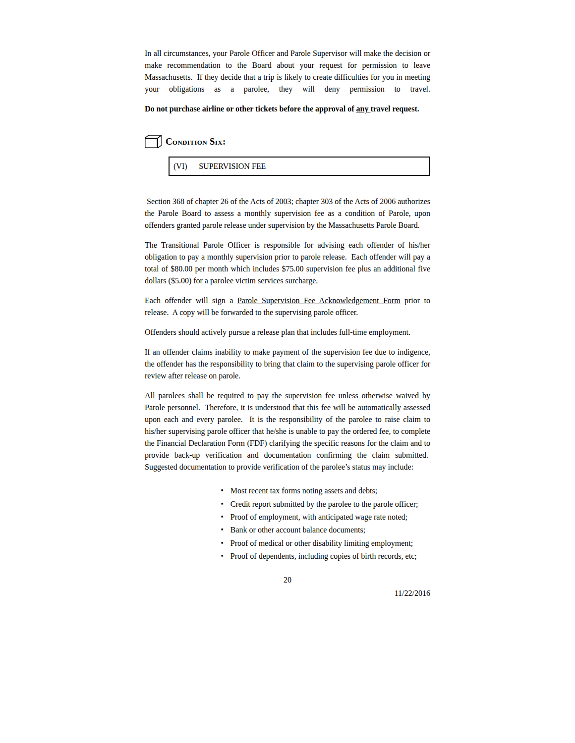In all circumstances, your Parole Officer and Parole Supervisor will make the decision or make recommendation to the Board about your request for permission to leave Massachusetts. If they decide that a trip is likely to create difficulties for you in meeting your obligations as a parolee, they will deny permission to travel.
Do not purchase airline or other tickets before the approval of any travel request.
Condition Six:
(VI) SUPERVISION FEE
Section 368 of chapter 26 of the Acts of 2003; chapter 303 of the Acts of 2006 authorizes the Parole Board to assess a monthly supervision fee as a condition of Parole, upon offenders granted parole release under supervision by the Massachusetts Parole Board.
The Transitional Parole Officer is responsible for advising each offender of his/her obligation to pay a monthly supervision prior to parole release. Each offender will pay a total of $80.00 per month which includes $75.00 supervision fee plus an additional five dollars ($5.00) for a parolee victim services surcharge.
Each offender will sign a Parole Supervision Fee Acknowledgement Form prior to release. A copy will be forwarded to the supervising parole officer.
Offenders should actively pursue a release plan that includes full-time employment.
If an offender claims inability to make payment of the supervision fee due to indigence, the offender has the responsibility to bring that claim to the supervising parole officer for review after release on parole.
All parolees shall be required to pay the supervision fee unless otherwise waived by Parole personnel. Therefore, it is understood that this fee will be automatically assessed upon each and every parolee. It is the responsibility of the parolee to raise claim to his/her supervising parole officer that he/she is unable to pay the ordered fee, to complete the Financial Declaration Form (FDF) clarifying the specific reasons for the claim and to provide back-up verification and documentation confirming the claim submitted. Suggested documentation to provide verification of the parolee’s status may include:
Most recent tax forms noting assets and debts;
Credit report submitted by the parolee to the parole officer;
Proof of employment, with anticipated wage rate noted;
Bank or other account balance documents;
Proof of medical or other disability limiting employment;
Proof of dependents, including copies of birth records, etc;
20
11/22/2016